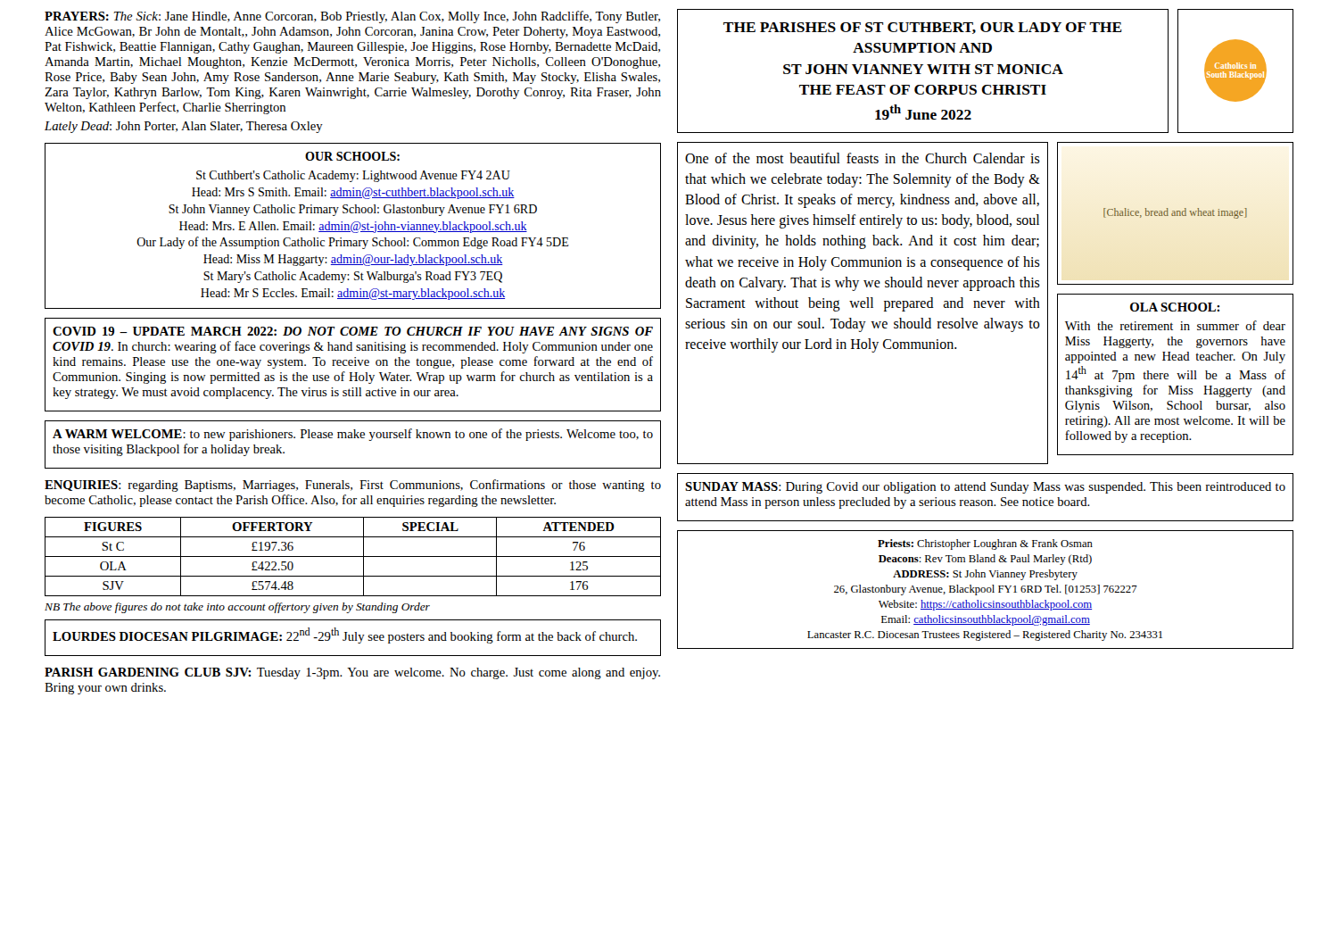PRAYERS: The Sick: Jane Hindle, Anne Corcoran, Bob Priestly, Alan Cox, Molly Ince, John Radcliffe, Tony Butler, Alice McGowan, Br John de Montalt,, John Adamson, John Corcoran, Janina Crow, Peter Doherty, Moya Eastwood, Pat Fishwick, Beattie Flannigan, Cathy Gaughan, Maureen Gillespie, Joe Higgins, Rose Hornby, Bernadette McDaid, Amanda Martin, Michael Moughton, Kenzie McDermott, Veronica Morris, Peter Nicholls, Colleen O'Donoghue, Rose Price, Baby Sean John, Amy Rose Sanderson, Anne Marie Seabury, Kath Smith, May Stocky, Elisha Swales, Zara Taylor, Kathryn Barlow, Tom King, Karen Wainwright, Carrie Walmesley, Dorothy Conroy, Rita Fraser, John Welton, Kathleen Perfect, Charlie Sherrington
Lately Dead: John Porter, Alan Slater, Theresa Oxley
OUR SCHOOLS: St Cuthbert's Catholic Academy: Lightwood Avenue FY4 2AU
Head: Mrs S Smith. Email: admin@st-cuthbert.blackpool.sch.uk
St John Vianney Catholic Primary School: Glastonbury Avenue FY1 6RD
Head: Mrs. E Allen. Email: admin@st-john-vianney.blackpool.sch.uk
Our Lady of the Assumption Catholic Primary School: Common Edge Road FY4 5DE
Head: Miss M Haggarty: admin@our-lady.blackpool.sch.uk
St Mary's Catholic Academy: St Walburga's Road FY3 7EQ
Head: Mr S Eccles. Email: admin@st-mary.blackpool.sch.uk
COVID 19 – UPDATE MARCH 2022: DO NOT COME TO CHURCH IF YOU HAVE ANY SIGNS OF COVID 19. In church: wearing of face coverings & hand sanitising is recommended. Holy Communion under one kind remains. Please use the one-way system. To receive on the tongue, please come forward at the end of Communion. Singing is now permitted as is the use of Holy Water. Wrap up warm for church as ventilation is a key strategy. We must avoid complacency. The virus is still active in our area.
A WARM WELCOME: to new parishioners. Please make yourself known to one of the priests. Welcome too, to those visiting Blackpool for a holiday break.
ENQUIRIES: regarding Baptisms, Marriages, Funerals, First Communions, Confirmations or those wanting to become Catholic, please contact the Parish Office. Also, for all enquiries regarding the newsletter.
| FIGURES | OFFERTORY | SPECIAL | ATTENDED |
| --- | --- | --- | --- |
| St C | £197.36 | | 76 |
| OLA | £422.50 | | 125 |
| SJV | £574.48 | | 176 |
NB The above figures do not take into account offertory given by Standing Order
LOURDES DIOCESAN PILGRIMAGE: 22nd -29th July see posters and booking form at the back of church.
PARISH GARDENING CLUB SJV: Tuesday 1-3pm. You are welcome. No charge. Just come along and enjoy. Bring your own drinks.
THE PARISHES OF ST CUTHBERT, OUR LADY OF THE ASSUMPTION AND
ST JOHN VIANNEY WITH ST MONICA
THE FEAST OF CORPUS CHRISTI
19th June 2022
Catholics in South Blackpool
One of the most beautiful feasts in the Church Calendar is that which we celebrate today: The Solemnity of the Body & Blood of Christ. It speaks of mercy, kindness and, above all, love. Jesus here gives himself entirely to us: body, blood, soul and divinity, he holds nothing back. And it cost him dear; what we receive in Holy Communion is a consequence of his death on Calvary. That is why we should never approach this Sacrament without being well prepared and never with serious sin on our soul. Today we should resolve always to receive worthily our Lord in Holy Communion.
[Chalice, bread and wheat image]
OLA SCHOOL:
With the retirement in summer of dear Miss Haggerty, the governors have appointed a new Head teacher. On July 14th at 7pm there will be a Mass of thanksgiving for Miss Haggerty (and Glynis Wilson, School bursar, also retiring). All are most welcome. It will be followed by a reception.
SUNDAY MASS: During Covid our obligation to attend Sunday Mass was suspended. This been reintroduced to attend Mass in person unless precluded by a serious reason. See notice board.
Priests: Christopher Loughran & Frank Osman
Deacons: Rev Tom Bland & Paul Marley (Rtd)
ADDRESS: St John Vianney Presbytery
26, Glastonbury Avenue, Blackpool FY1 6RD Tel. [01253] 762227
Website: https://catholicsinsouthblackpool.com
Email: catholicsinsouthblackpool@gmail.com
Lancaster R.C. Diocesan Trustees Registered – Registered Charity No. 234331